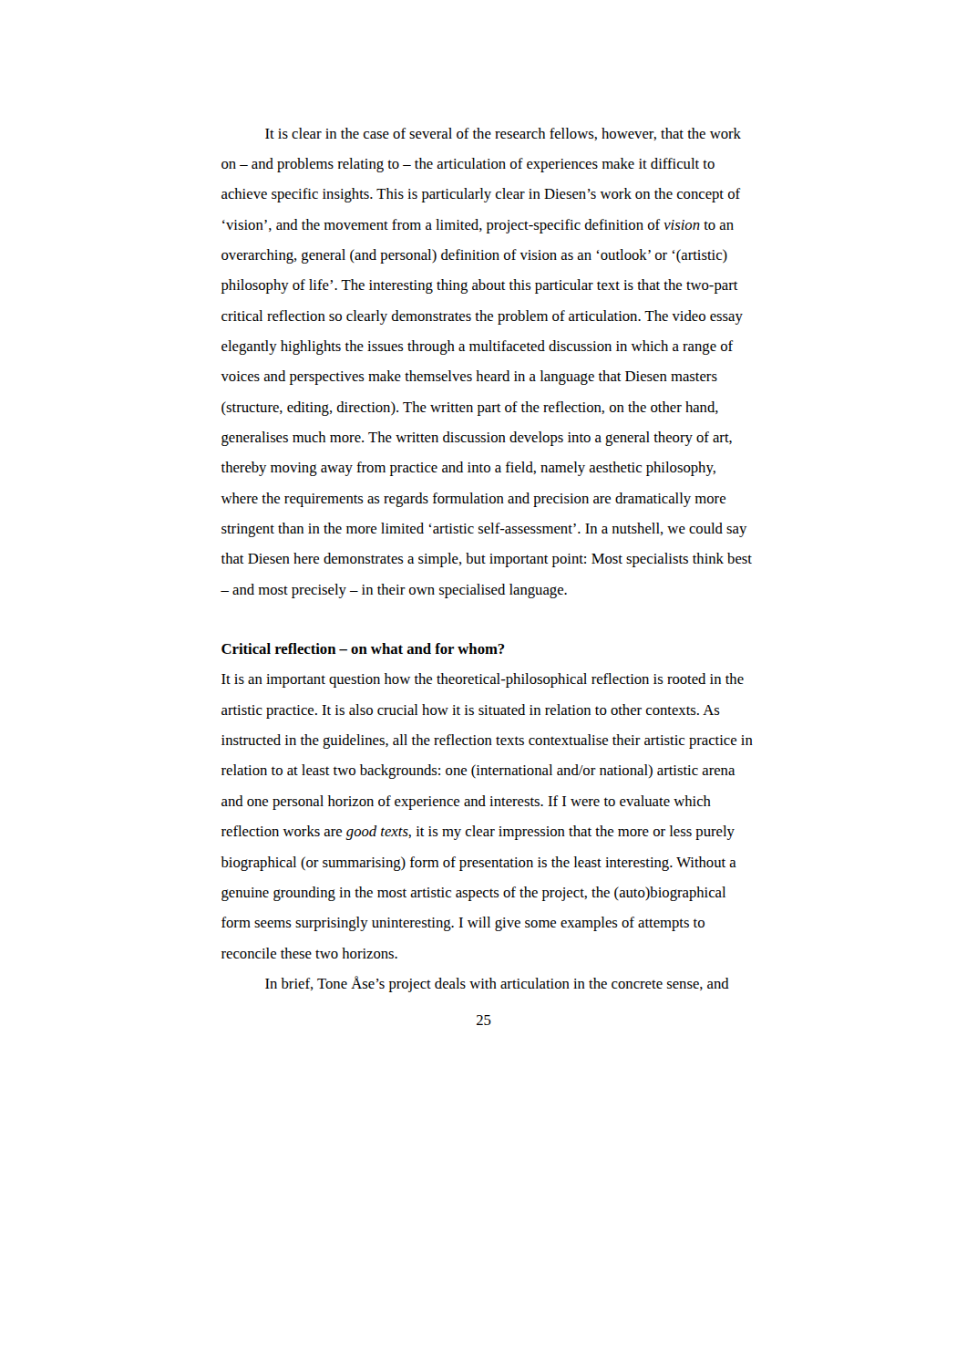It is clear in the case of several of the research fellows, however, that the work on – and problems relating to – the articulation of experiences make it difficult to achieve specific insights. This is particularly clear in Diesen’s work on the concept of ‘vision’, and the movement from a limited, project-specific definition of vision to an overarching, general (and personal) definition of vision as an ‘outlook’ or ‘(artistic) philosophy of life’. The interesting thing about this particular text is that the two-part critical reflection so clearly demonstrates the problem of articulation. The video essay elegantly highlights the issues through a multifaceted discussion in which a range of voices and perspectives make themselves heard in a language that Diesen masters (structure, editing, direction). The written part of the reflection, on the other hand, generalises much more. The written discussion develops into a general theory of art, thereby moving away from practice and into a field, namely aesthetic philosophy, where the requirements as regards formulation and precision are dramatically more stringent than in the more limited ‘artistic self-assessment’. In a nutshell, we could say that Diesen here demonstrates a simple, but important point: Most specialists think best – and most precisely – in their own specialised language.
Critical reflection – on what and for whom?
It is an important question how the theoretical-philosophical reflection is rooted in the artistic practice. It is also crucial how it is situated in relation to other contexts. As instructed in the guidelines, all the reflection texts contextualise their artistic practice in relation to at least two backgrounds: one (international and/or national) artistic arena and one personal horizon of experience and interests. If I were to evaluate which reflection works are good texts, it is my clear impression that the more or less purely biographical (or summarising) form of presentation is the least interesting. Without a genuine grounding in the most artistic aspects of the project, the (auto)biographical form seems surprisingly uninteresting. I will give some examples of attempts to reconcile these two horizons.
In brief, Tone Åse’s project deals with articulation in the concrete sense, and
25